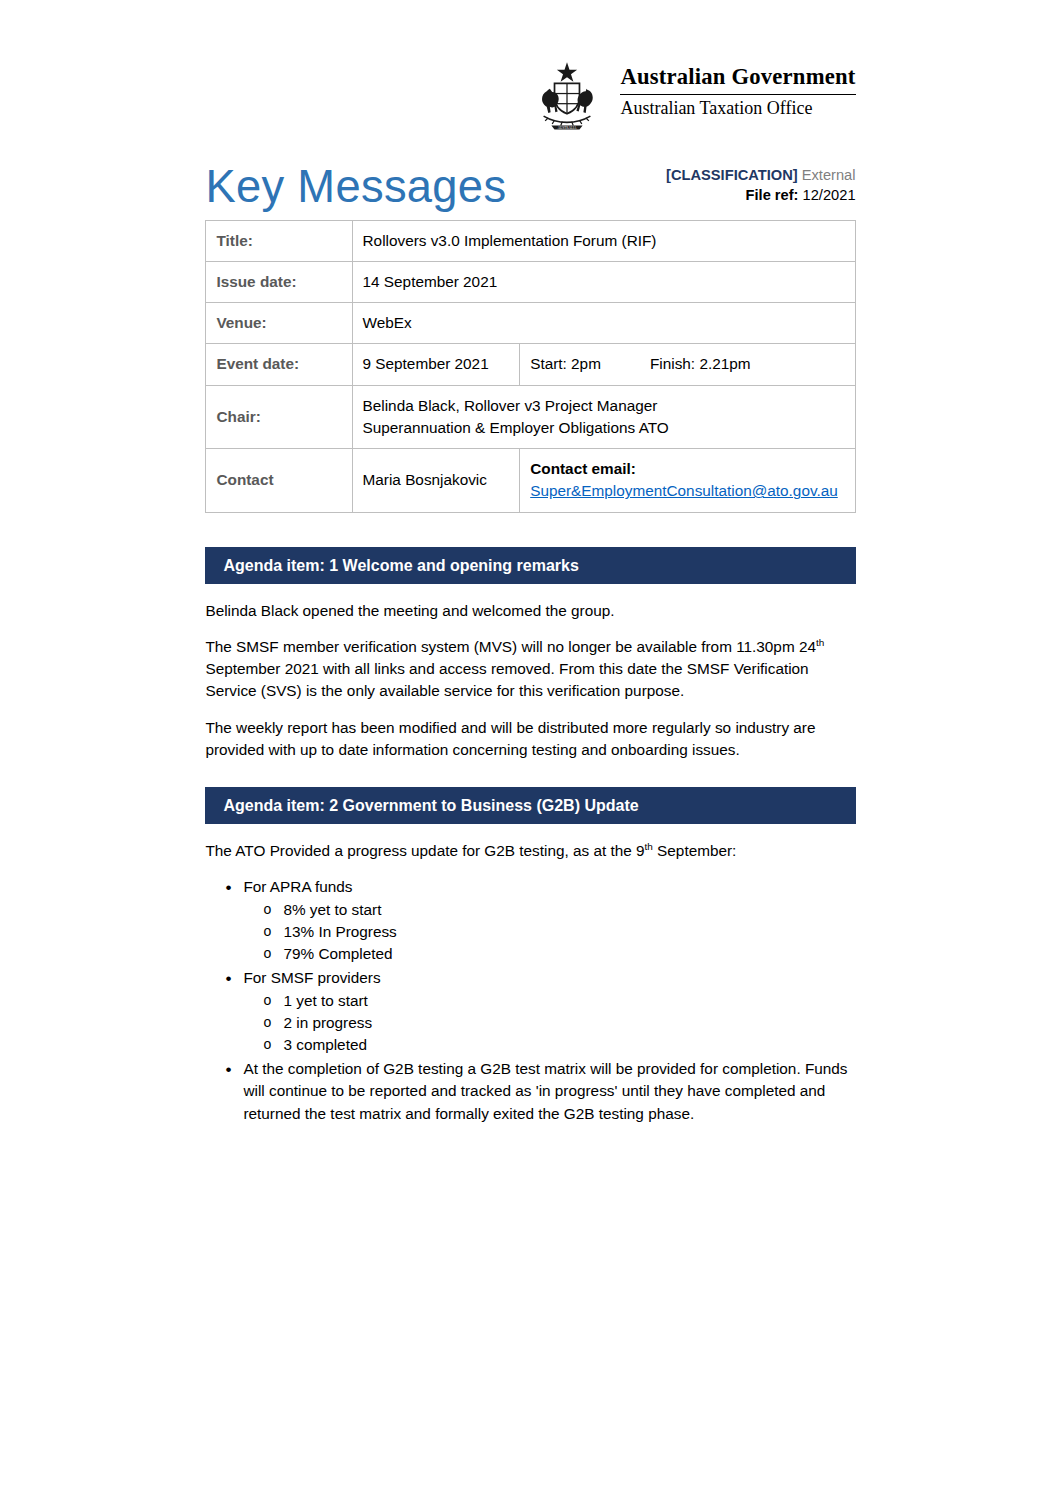AUSTRALIA
Australian Government
Australian Taxation Office
Key Messages
[CLASSIFICATION] External
File ref: 12/2021
| Title: | Rollovers v3.0 Implementation Forum (RIF) |
| Issue date: | 14 September 2021 |
| Venue: | WebEx |
| Event date: | 9 September 2021 | Start: 2pm Finish: 2.21pm |
| Chair: | Belinda Black, Rollover v3 Project Manager Superannuation & Employer Obligations ATO |
| Contact | Maria Bosnjakovic | Contact email: Super&EmploymentConsultation@ato.gov.au |
Agenda item: 1 Welcome and opening remarks
Belinda Black opened the meeting and welcomed the group.
The SMSF member verification system (MVS) will no longer be available from 11.30pm 24th September 2021 with all links and access removed. From this date the SMSF Verification Service (SVS) is the only available service for this verification purpose.
The weekly report has been modified and will be distributed more regularly so industry are provided with up to date information concerning testing and onboarding issues.
Agenda item: 2 Government to Business (G2B) Update
The ATO Provided a progress update for G2B testing, as at the 9th September:
For APRA funds
8% yet to start
13% In Progress
79% Completed
For SMSF providers
1 yet to start
2 in progress
3 completed
At the completion of G2B testing a G2B test matrix will be provided for completion. Funds will continue to be reported and tracked as 'in progress' until they have completed and returned the test matrix and formally exited the G2B testing phase.